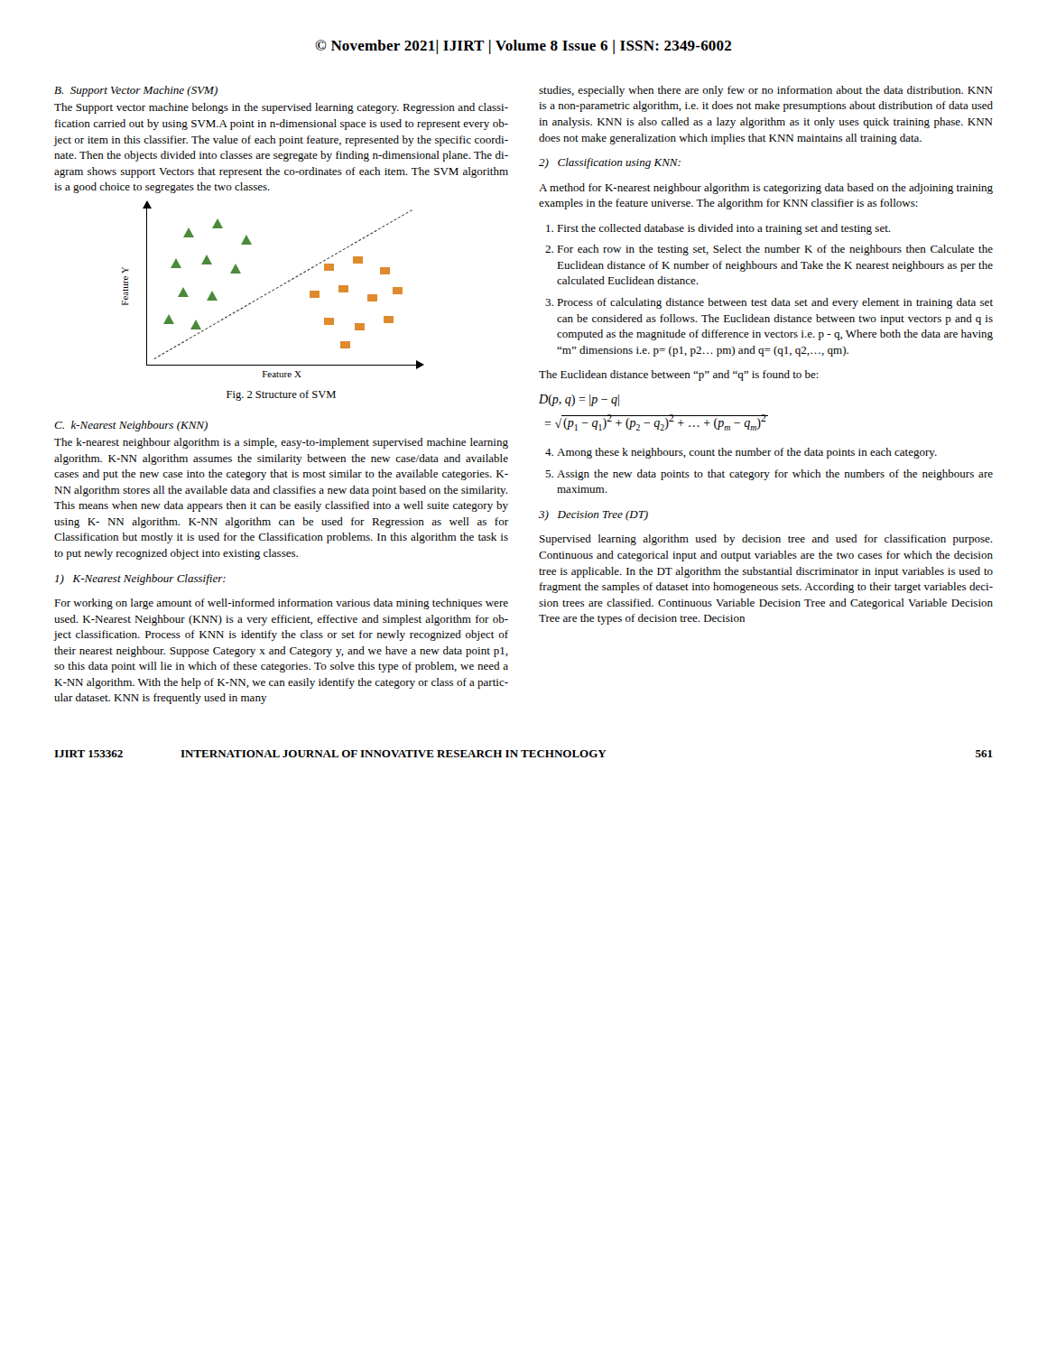© November 2021| IJIRT | Volume 8 Issue 6 | ISSN: 2349-6002
B. Support Vector Machine (SVM)
The Support vector machine belongs in the supervised learning category. Regression and classification carried out by using SVM.A point in n-dimensional space is used to represent every object or item in this classifier. The value of each point feature, represented by the specific coordinate. Then the objects divided into classes are segregate by finding n-dimensional plane. The diagram shows support Vectors that represent the co-ordinates of each item. The SVM algorithm is a good choice to segregates the two classes.
Feature Y
Feature X
Fig. 2 Structure of SVM
C. k-Nearest Neighbours (KNN)
The k-nearest neighbour algorithm is a simple, easy-to-implement supervised machine learning algorithm. K-NN algorithm assumes the similarity between the new case/data and available cases and put the new case into the category that is most similar to the available categories. K-NN algorithm stores all the available data and classifies a new data point based on the similarity. This means when new data appears then it can be easily classified into a well suite category by using K- NN algorithm. K-NN algorithm can be used for Regression as well as for Classification but mostly it is used for the Classification problems. In this algorithm the task is to put newly recognized object into existing classes.
1) K-Nearest Neighbour Classifier:
For working on large amount of well-informed information various data mining techniques were used. K-Nearest Neighbour (KNN) is a very efficient, effective and simplest algorithm for object classification. Process of KNN is identify the class or set for newly recognized object of their nearest neighbour. Suppose Category x and Category y, and we have a new data point p1, so this data point will lie in which of these categories. To solve this type of problem, we need a K-NN algorithm. With the help of K-NN, we can easily identify the category or class of a particular dataset. KNN is frequently used in many
studies, especially when there are only few or no information about the data distribution. KNN is a non-parametric algorithm, i.e. it does not make presumptions about distribution of data used in analysis. KNN is also called as a lazy algorithm as it only uses quick training phase. KNN does not make generalization which implies that KNN maintains all training data.
2) Classification using KNN:
A method for K-nearest neighbour algorithm is categorizing data based on the adjoining training examples in the feature universe. The algorithm for KNN classifier is as follows:
First the collected database is divided into a training set and testing set.
For each row in the testing set, Select the number K of the neighbours then Calculate the Euclidean distance of K number of neighbours and Take the K nearest neighbours as per the calculated Euclidean distance.
Process of calculating distance between test data set and every element in training data set can be considered as follows. The Euclidean distance between two input vectors p and q is computed as the magnitude of difference in vectors i.e. p - q, Where both the data are having “m” dimensions i.e. p= (p1, p2… pm) and q= (q1, q2,…, qm).
The Euclidean distance between “p” and “q” is found to be:
D(p, q) = |p − q|
= √(p1 − q1)2 + (p2 − q2)2 + … + (pm − qm)2
Among these k neighbours, count the number of the data points in each category.
Assign the new data points to that category for which the numbers of the neighbours are maximum.
3) Decision Tree (DT)
Supervised learning algorithm used by decision tree and used for classification purpose. Continuous and categorical input and output variables are the two cases for which the decision tree is applicable. In the DT algorithm the substantial discriminator in input variables is used to fragment the samples of dataset into homogeneous sets. According to their target variables decision trees are classified. Continuous Variable Decision Tree and Categorical Variable Decision Tree are the types of decision tree. Decision
IJIRT 153362
INTERNATIONAL JOURNAL OF INNOVATIVE RESEARCH IN TECHNOLOGY
561